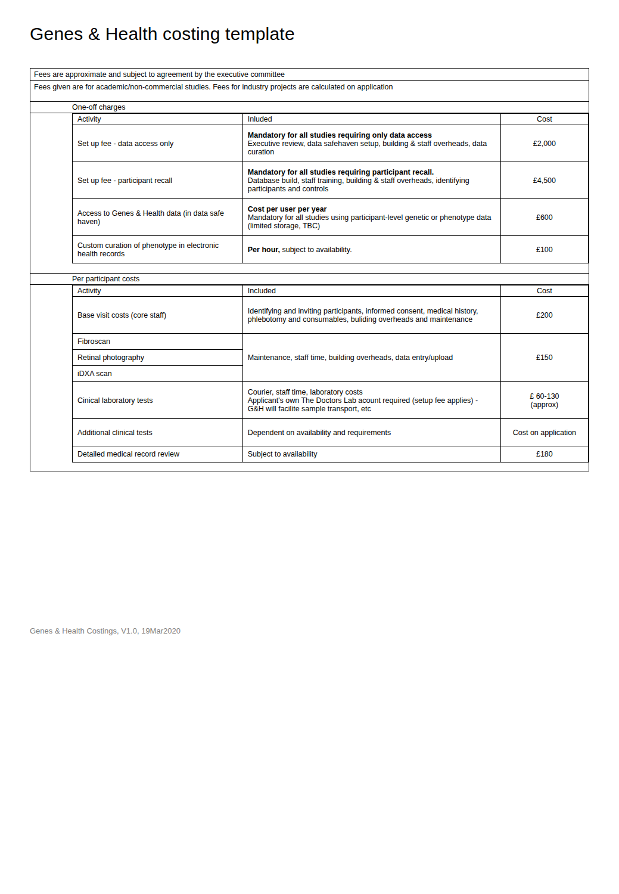Genes & Health costing template
Fees are approximate and subject to agreement by the executive committee
Fees given are for academic/non-commercial studies. Fees for industry projects are calculated on application
One-off charges
| Activity | Inluded | Cost |
| --- | --- | --- |
| Set up fee - data access only | Mandatory for all studies requiring only data access Executive review, data safehaven setup, building & staff overheads, data curation | £2,000 |
| Set up fee - participant recall | Mandatory for all studies requiring participant recall. Database build, staff training, building & staff overheads, identifying participants and controls | £4,500 |
| Access to Genes & Health data (in data safe haven) | Cost per user per year Mandatory for all studies using participant-level genetic or phenotype data (limited storage, TBC) | £600 |
| Custom curation of phenotype in electronic health records | Per hour, subject to availability. | £100 |
Per participant costs
| Activity | Included | Cost |
| --- | --- | --- |
| Base visit costs (core staff) | Identifying and inviting participants, informed consent, medical history, phlebotomy and consumables, buliding overheads and maintenance | £200 |
| Fibroscan | Maintenance, staff time, building overheads, data entry/upload | £150 |
| Retinal photography |
| iDXA scan |
| Cinical laboratory tests | Courier, staff time, laboratory costs Applicant's own The Doctors Lab acount required (setup fee applies) - G&H will facilite sample transport, etc | £ 60-130 (approx) |
| Additional clinical tests | Dependent on availability and requirements | Cost on application |
| Detailed medical record review | Subject to availability | £180 |
Genes & Health Costings, V1.0, 19Mar2020